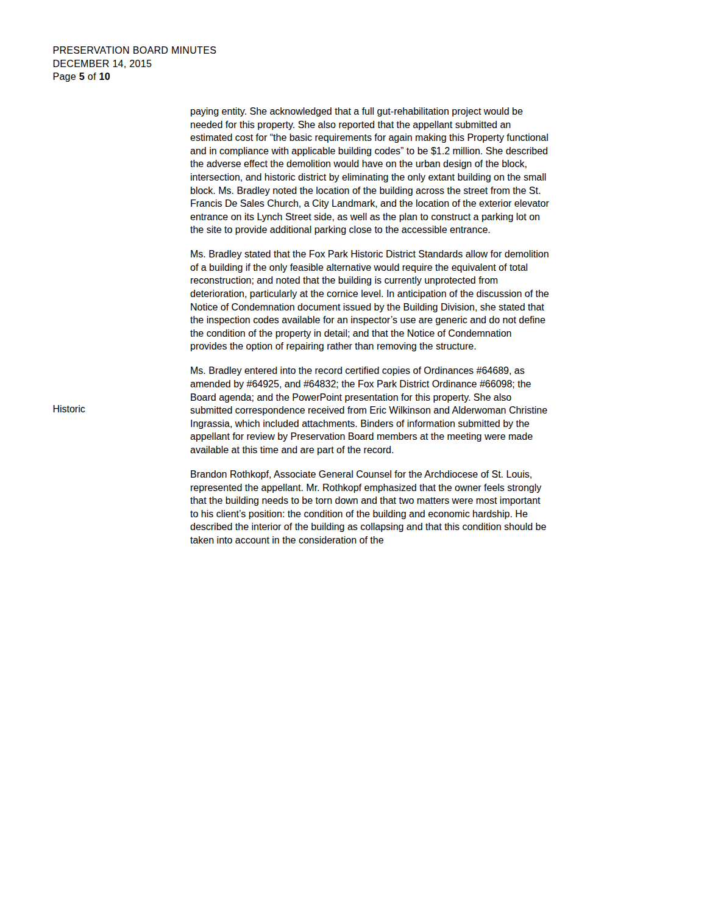PRESERVATION BOARD MINUTES
DECEMBER 14, 2015
Page 5 of 10
Historic
paying entity. She acknowledged that a full gut-rehabilitation project would be needed for this property. She also reported that the appellant submitted an estimated cost for “the basic requirements for again making this Property functional and in compliance with applicable building codes” to be $1.2 million. She described the adverse effect the demolition would have on the urban design of the block, intersection, and historic district by eliminating the only extant building on the small block. Ms. Bradley noted the location of the building across the street from the St. Francis De Sales Church, a City Landmark, and the location of the exterior elevator entrance on its Lynch Street side, as well as the plan to construct a parking lot on the site to provide additional parking close to the accessible entrance.
Ms. Bradley stated that the Fox Park Historic District Standards allow for demolition of a building if the only feasible alternative would require the equivalent of total reconstruction; and noted that the building is currently unprotected from deterioration, particularly at the cornice level. In anticipation of the discussion of the Notice of Condemnation document issued by the Building Division, she stated that the inspection codes available for an inspector’s use are generic and do not define the condition of the property in detail; and that the Notice of Condemnation provides the option of repairing rather than removing the structure.
Ms. Bradley entered into the record certified copies of Ordinances #64689, as amended by #64925, and #64832; the Fox Park District Ordinance #66098; the Board agenda; and the PowerPoint presentation for this property. She also submitted correspondence received from Eric Wilkinson and Alderwoman Christine Ingrassia, which included attachments. Binders of information submitted by the appellant for review by Preservation Board members at the meeting were made available at this time and are part of the record.
Brandon Rothkopf, Associate General Counsel for the Archdiocese of St. Louis, represented the appellant. Mr. Rothkopf emphasized that the owner feels strongly that the building needs to be torn down and that two matters were most important to his client’s position: the condition of the building and economic hardship. He described the interior of the building as collapsing and that this condition should be taken into account in the consideration of the